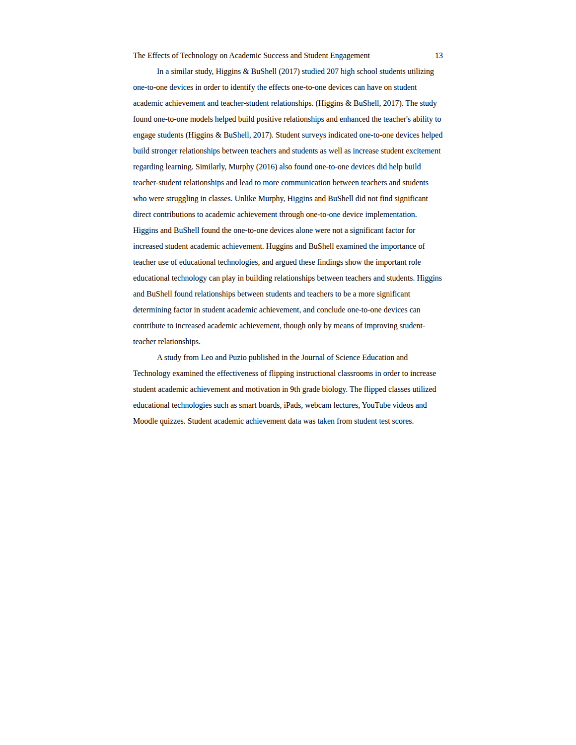The Effects of Technology on Academic Success and Student Engagement 13
In a similar study, Higgins & BuShell (2017) studied 207 high school students utilizing one-to-one devices in order to identify the effects one-to-one devices can have on student academic achievement and teacher-student relationships. (Higgins & BuShell, 2017). The study found one-to-one models helped build positive relationships and enhanced the teacher's ability to engage students (Higgins & BuShell, 2017). Student surveys indicated one-to-one devices helped build stronger relationships between teachers and students as well as increase student excitement regarding learning. Similarly, Murphy (2016) also found one-to-one devices did help build teacher-student relationships and lead to more communication between teachers and students who were struggling in classes. Unlike Murphy, Higgins and BuShell did not find significant direct contributions to academic achievement through one-to-one device implementation. Higgins and BuShell found the one-to-one devices alone were not a significant factor for increased student academic achievement. Huggins and BuShell examined the importance of teacher use of educational technologies, and argued these findings show the important role educational technology can play in building relationships between teachers and students. Higgins and BuShell found relationships between students and teachers to be a more significant determining factor in student academic achievement, and conclude one-to-one devices can contribute to increased academic achievement, though only by means of improving student-teacher relationships.
A study from Leo and Puzio published in the Journal of Science Education and Technology examined the effectiveness of flipping instructional classrooms in order to increase student academic achievement and motivation in 9th grade biology. The flipped classes utilized educational technologies such as smart boards, iPads, webcam lectures, YouTube videos and Moodle quizzes. Student academic achievement data was taken from student test scores.